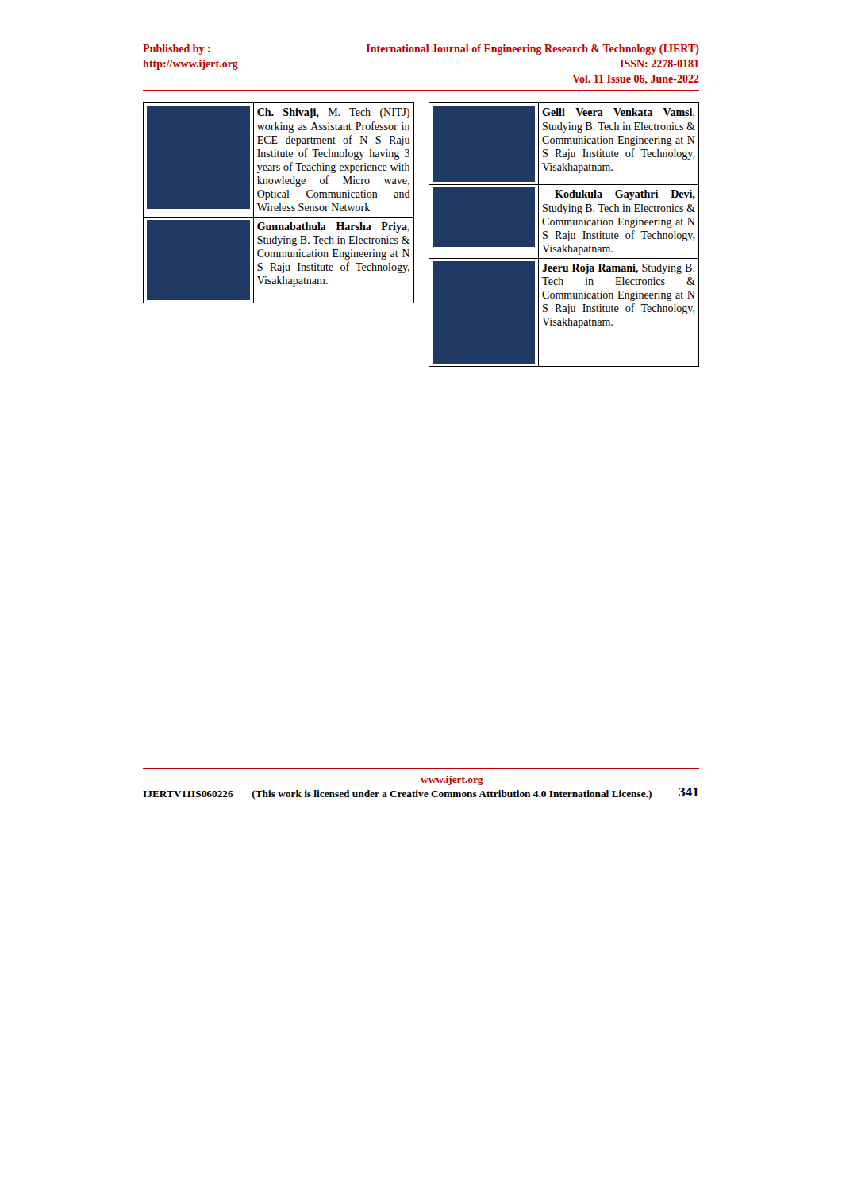Published by :
http://www.ijert.org
International Journal of Engineering Research & Technology (IJERT)
ISSN: 2278-0181
Vol. 11 Issue 06, June-2022
| | Ch. Shivaji, M. Tech (NITJ) working as Assistant Professor in ECE department of N S Raju Institute of Technology having 3 years of Teaching experience with knowledge of Micro wave, Optical Communication and Wireless Sensor Network |
| | Gunnabathula Harsha Priya , Studying B. Tech in Electronics & Communication Engineering at N S Raju Institute of Technology, Visakhapatnam. |
| | Gelli Veera Venkata Vamsi , Studying B. Tech in Electronics & Communication Engineering at N S Raju Institute of Technology, Visakhapatnam. |
| | Kodukula Gayathri Devi, Studying B. Tech in Electronics & Communication Engineering at N S Raju Institute of Technology, Visakhapatnam. |
| | Jeeru Roja Ramani, Studying B. Tech in Electronics & Communication Engineering at N S Raju Institute of Technology, Visakhapatnam. |
IJERTV11IS060226
www.ijert.org
(This work is licensed under a Creative Commons Attribution 4.0 International License.)
341